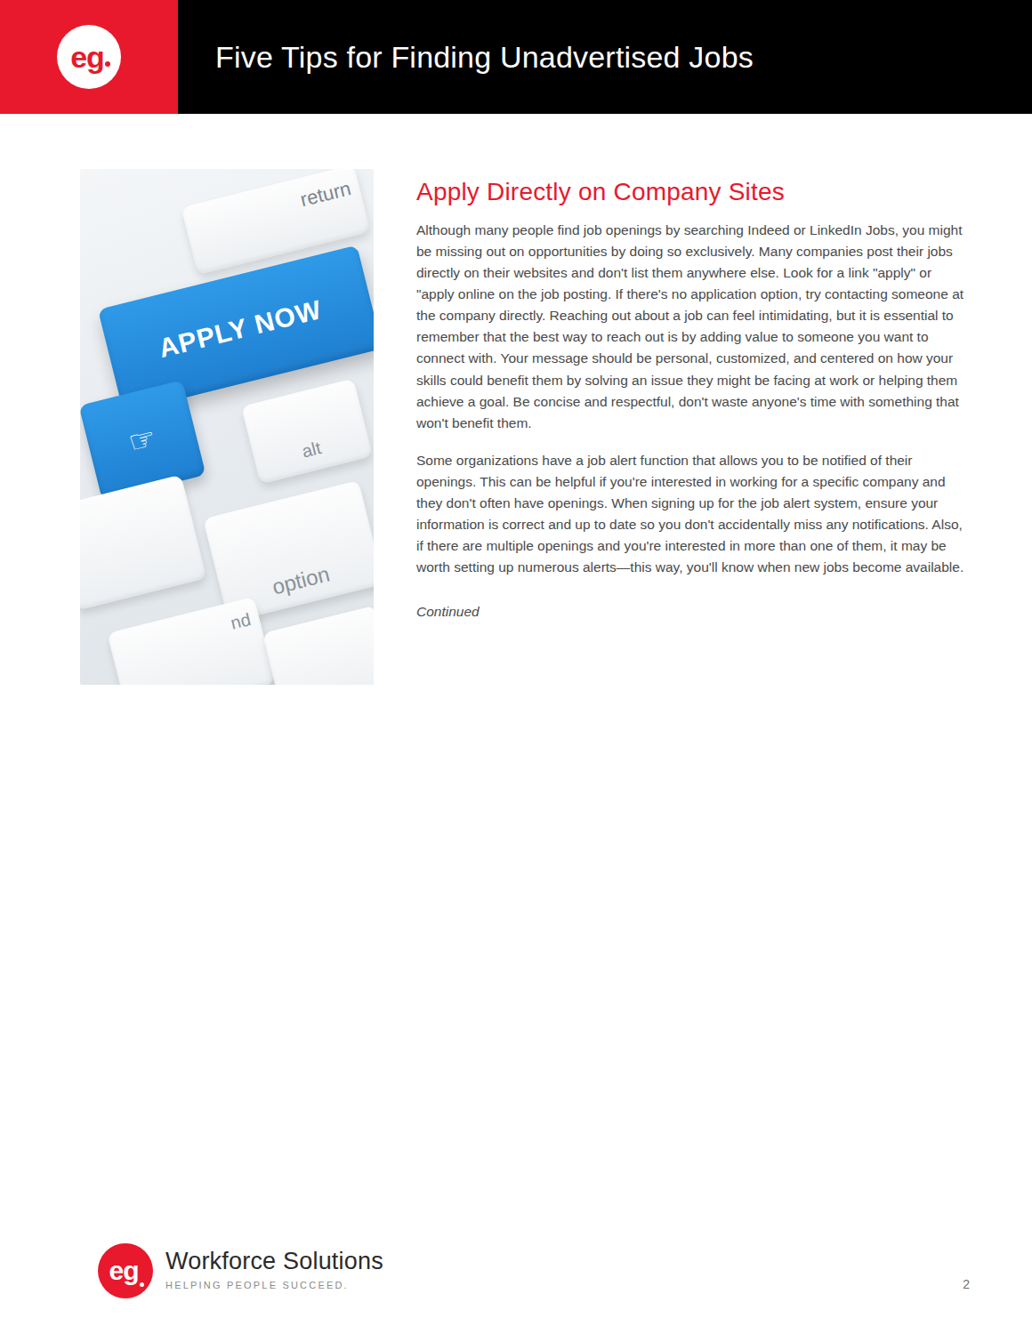eg
Five Tips for Finding Unadvertised Jobs
return
APPLY NOW
☞
alt
option
nd
Apply Directly on Company Sites
Although many people find job openings by searching Indeed or LinkedIn Jobs, you might be missing out on opportunities by doing so exclusively. Many companies post their jobs directly on their websites and don't list them anywhere else. Look for a link "apply" or "apply online on the job posting. If there's no application option, try contacting someone at the company directly. Reaching out about a job can feel intimidating, but it is essential to remember that the best way to reach out is by adding value to someone you want to connect with. Your message should be personal, customized, and centered on how your skills could benefit them by solving an issue they might be facing at work or helping them achieve a goal. Be concise and respectful, don't waste anyone's time with something that won't benefit them.
Some organizations have a job alert function that allows you to be notified of their openings. This can be helpful if you're interested in working for a specific company and they don't often have openings. When signing up for the job alert system, ensure your information is correct and up to date so you don't accidentally miss any notifications. Also, if there are multiple openings and you're interested in more than one of them, it may be worth setting up numerous alerts—this way, you'll know when new jobs become available.
Continued
eg
Workforce Solutions
HELPING PEOPLE SUCCEED.
2